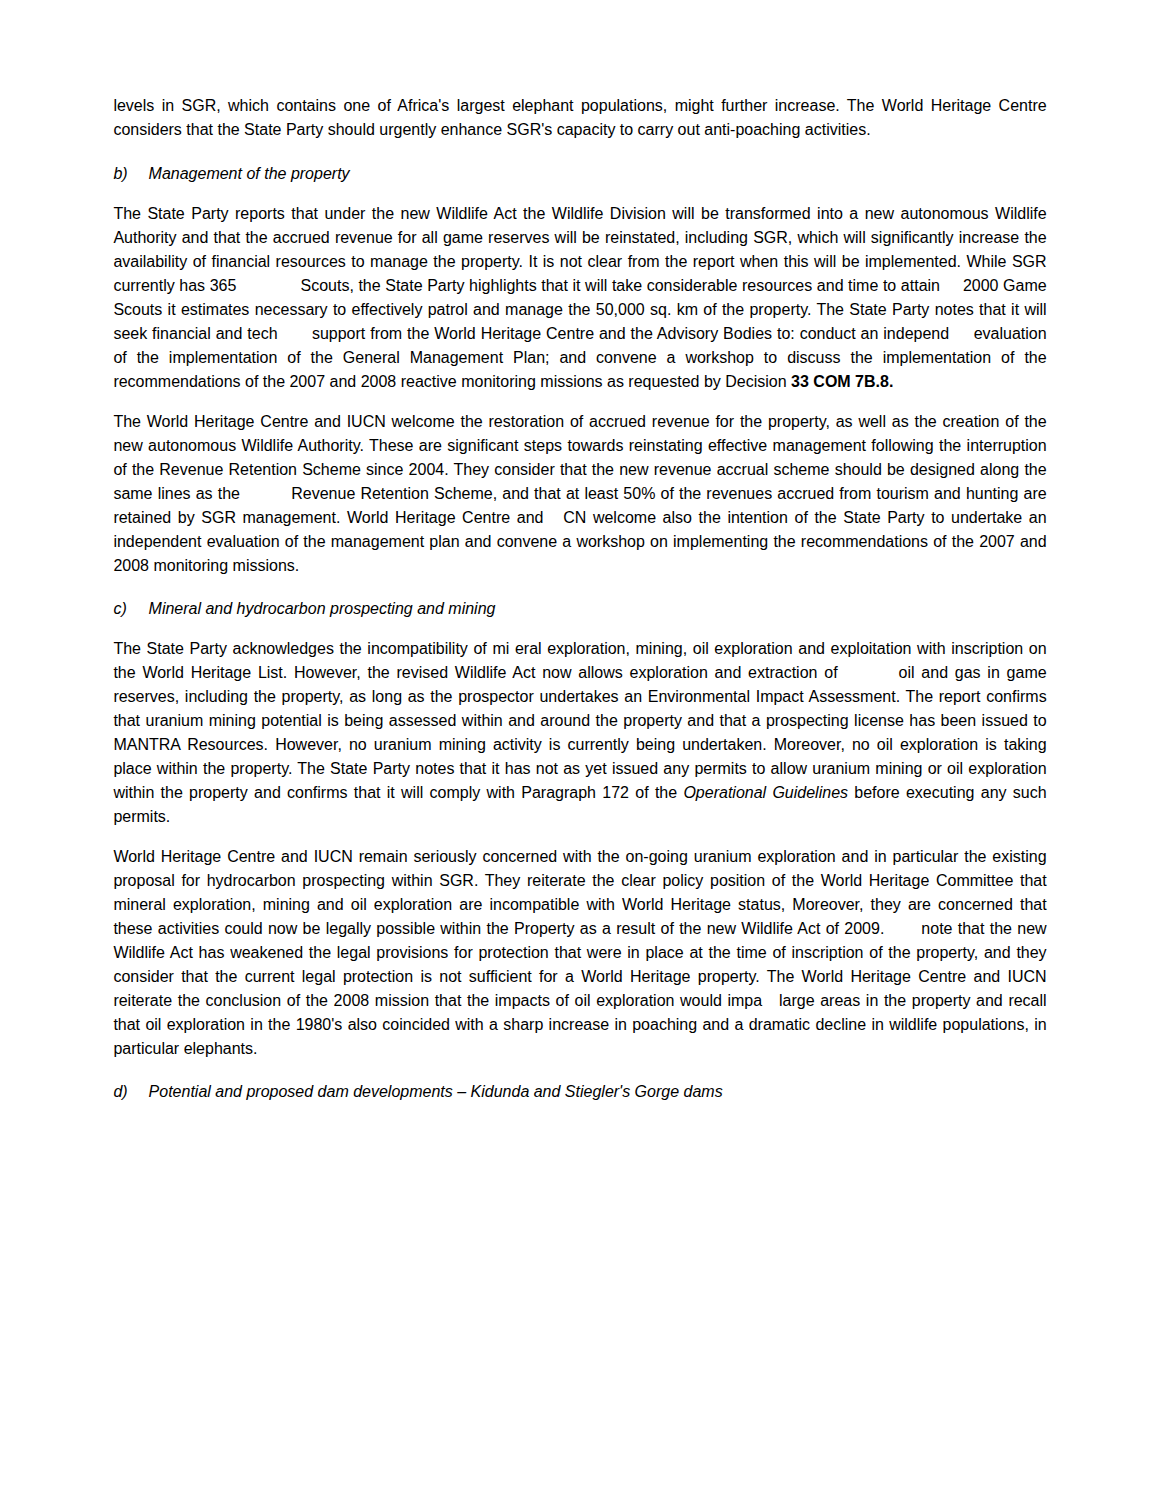levels in SGR, which contains one of Africa's largest elephant populations, might further increase. The World Heritage Centre considers that the State Party should urgently enhance SGR's capacity to carry out anti-poaching activities.
b) Management of the property
The State Party reports that under the new Wildlife Act the Wildlife Division will be transformed into a new autonomous Wildlife Authority and that the accrued revenue for all game reserves will be reinstated, including SGR, which will significantly increase the availability of financial resources to manage the property. It is not clear from the report when this will be implemented. While SGR currently has 365 Scouts, the State Party highlights that it will take considerable resources and time to attain 2000 Game Scouts it estimates necessary to effectively patrol and manage the 50,000 sq. km of the property. The State Party notes that it will seek financial and tech support from the World Heritage Centre and the Advisory Bodies to: conduct an independ evaluation of the implementation of the General Management Plan; and convene a workshop to discuss the implementation of the recommendations of the 2007 and 2008 reactive monitoring missions as requested by Decision 33 COM 7B.8.
The World Heritage Centre and IUCN welcome the restoration of accrued revenue for the property, as well as the creation of the new autonomous Wildlife Authority. These are significant steps towards reinstating effective management following the interruption of the Revenue Retention Scheme since 2004. They consider that the new revenue accrual scheme should be designed along the same lines as the Revenue Retention Scheme, and that at least 50% of the revenues accrued from tourism and hunting are retained by SGR management. World Heritage Centre and CN welcome also the intention of the State Party to undertake an independent evaluation of the management plan and convene a workshop on implementing the recommendations of the 2007 and 2008 monitoring missions.
c) Mineral and hydrocarbon prospecting and mining
The State Party acknowledges the incompatibility of mi eral exploration, mining, oil exploration and exploitation with inscription on the World Heritage List. However, the revised Wildlife Act now allows exploration and extraction of oil and gas in game reserves, including the property, as long as the prospector undertakes an Environmental Impact Assessment. The report confirms that uranium mining potential is being assessed within and around the property and that a prospecting license has been issued to MANTRA Resources. However, no uranium mining activity is currently being undertaken. Moreover, no oil exploration is taking place within the property. The State Party notes that it has not as yet issued any permits to allow uranium mining or oil exploration within the property and confirms that it will comply with Paragraph 172 of the Operational Guidelines before executing any such permits.
World Heritage Centre and IUCN remain seriously concerned with the on-going uranium exploration and in particular the existing proposal for hydrocarbon prospecting within SGR. They reiterate the clear policy position of the World Heritage Committee that mineral exploration, mining and oil exploration are incompatible with World Heritage status, Moreover, they are concerned that these activities could now be legally possible within the Property as a result of the new Wildlife Act of 2009. note that the new Wildlife Act has weakened the legal provisions for protection that were in place at the time of inscription of the property, and they consider that the current legal protection is not sufficient for a World Heritage property. The World Heritage Centre and IUCN reiterate the conclusion of the 2008 mission that the impacts of oil exploration would impa large areas in the property and recall that oil exploration in the 1980's also coincided with a sharp increase in poaching and a dramatic decline in wildlife populations, in particular elephants.
d) Potential and proposed dam developments – Kidunda and Stiegler's Gorge dams